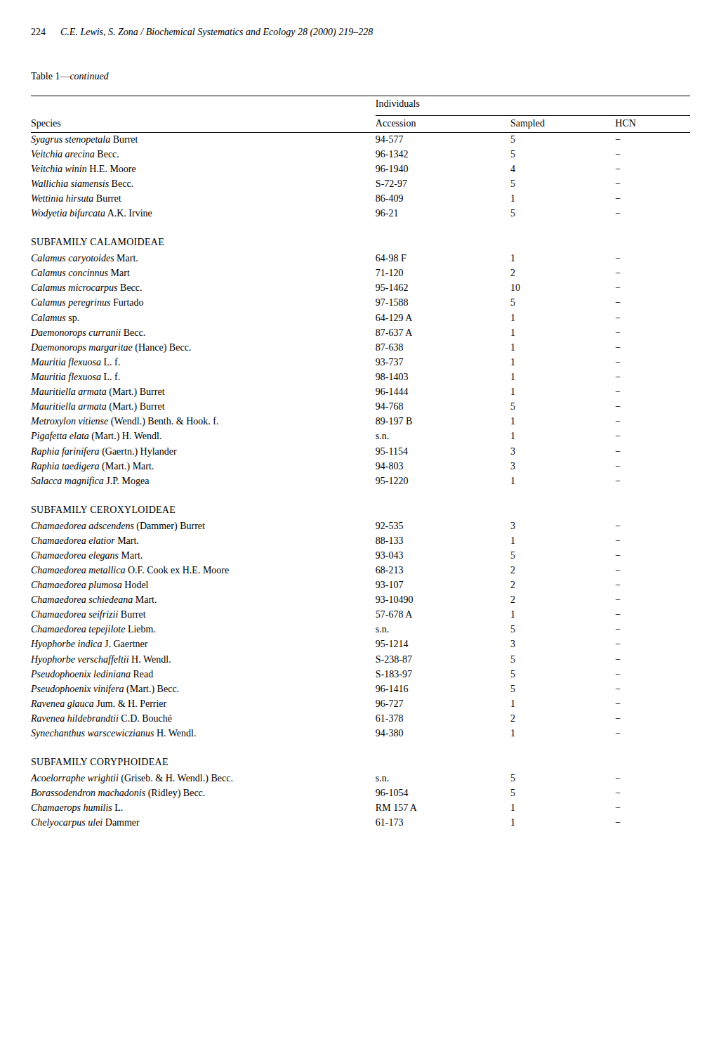224 C.E. Lewis, S. Zona / Biochemical Systematics and Ecology 28 (2000) 219–228
Table 1—continued
| | Individuals |
| --- | --- |
| Species | Accession | Sampled | HCN |
| Syagrus stenopetala Burret | 94-577 | 5 | − |
| Veitchia arecina Becc. | 96-1342 | 5 | − |
| Veitchia winin H.E. Moore | 96-1940 | 4 | − |
| Wallichia siamensis Becc. | S-72-97 | 5 | − |
| Wettinia hirsuta Burret | 86-409 | 1 | − |
| Wodyetia bifurcata A.K. Irvine | 96-21 | 5 | − |
| SUBFAMILY CALAMOIDEAE |
| Calamus caryotoides Mart. | 64-98 F | 1 | − |
| Calamus concinnus Mart | 71-120 | 2 | − |
| Calamus microcarpus Becc. | 95-1462 | 10 | − |
| Calamus peregrinus Furtado | 97-1588 | 5 | − |
| Calamus sp. | 64-129 A | 1 | − |
| Daemonorops curranii Becc. | 87-637 A | 1 | − |
| Daemonorops margaritae (Hance) Becc. | 87-638 | 1 | − |
| Mauritia flexuosa L. f. | 93-737 | 1 | − |
| Mauritia flexuosa L. f. | 98-1403 | 1 | − |
| Mauritiella armata (Mart.) Burret | 96-1444 | 1 | − |
| Mauritiella armata (Mart.) Burret | 94-768 | 5 | − |
| Metroxylon vitiense (Wendl.) Benth. & Hook. f. | 89-197 B | 1 | − |
| Pigafetta elata (Mart.) H. Wendl. | s.n. | 1 | − |
| Raphia farinifera (Gaertn.) Hylander | 95-1154 | 3 | − |
| Raphia taedigera (Mart.) Mart. | 94-803 | 3 | − |
| Salacca magnifica J.P. Mogea | 95-1220 | 1 | − |
| SUBFAMILY CEROXYLOIDEAE |
| Chamaedorea adscendens (Dammer) Burret | 92-535 | 3 | − |
| Chamaedorea elatior Mart. | 88-133 | 1 | − |
| Chamaedorea elegans Mart. | 93-043 | 5 | − |
| Chamaedorea metallica O.F. Cook ex H.E. Moore | 68-213 | 2 | − |
| Chamaedorea plumosa Hodel | 93-107 | 2 | − |
| Chamaedorea schiedeana Mart. | 93-10490 | 2 | − |
| Chamaedorea seifrizii Burret | 57-678 A | 1 | − |
| Chamaedorea tepejilote Liebm. | s.n. | 5 | − |
| Hyophorbe indica J. Gaertner | 95-1214 | 3 | − |
| Hyophorbe verschaffeltii H. Wendl. | S-238-87 | 5 | − |
| Pseudophoenix lediniana Read | S-183-97 | 5 | − |
| Pseudophoenix vinifera (Mart.) Becc. | 96-1416 | 5 | − |
| Ravenea glauca Jum. & H. Perrier | 96-727 | 1 | − |
| Ravenea hildebrandtii C.D. Bouché | 61-378 | 2 | − |
| Synechanthus warscewiczianus H. Wendl. | 94-380 | 1 | − |
| SUBFAMILY CORYPHOIDEAE |
| Acoelorraphe wrightii (Griseb. & H. Wendl.) Becc. | s.n. | 5 | − |
| Borassodendron machadonis (Ridley) Becc. | 96-1054 | 5 | − |
| Chamaerops humilis L. | RM 157 A | 1 | − |
| Chelyocarpus ulei Dammer | 61-173 | 1 | − |